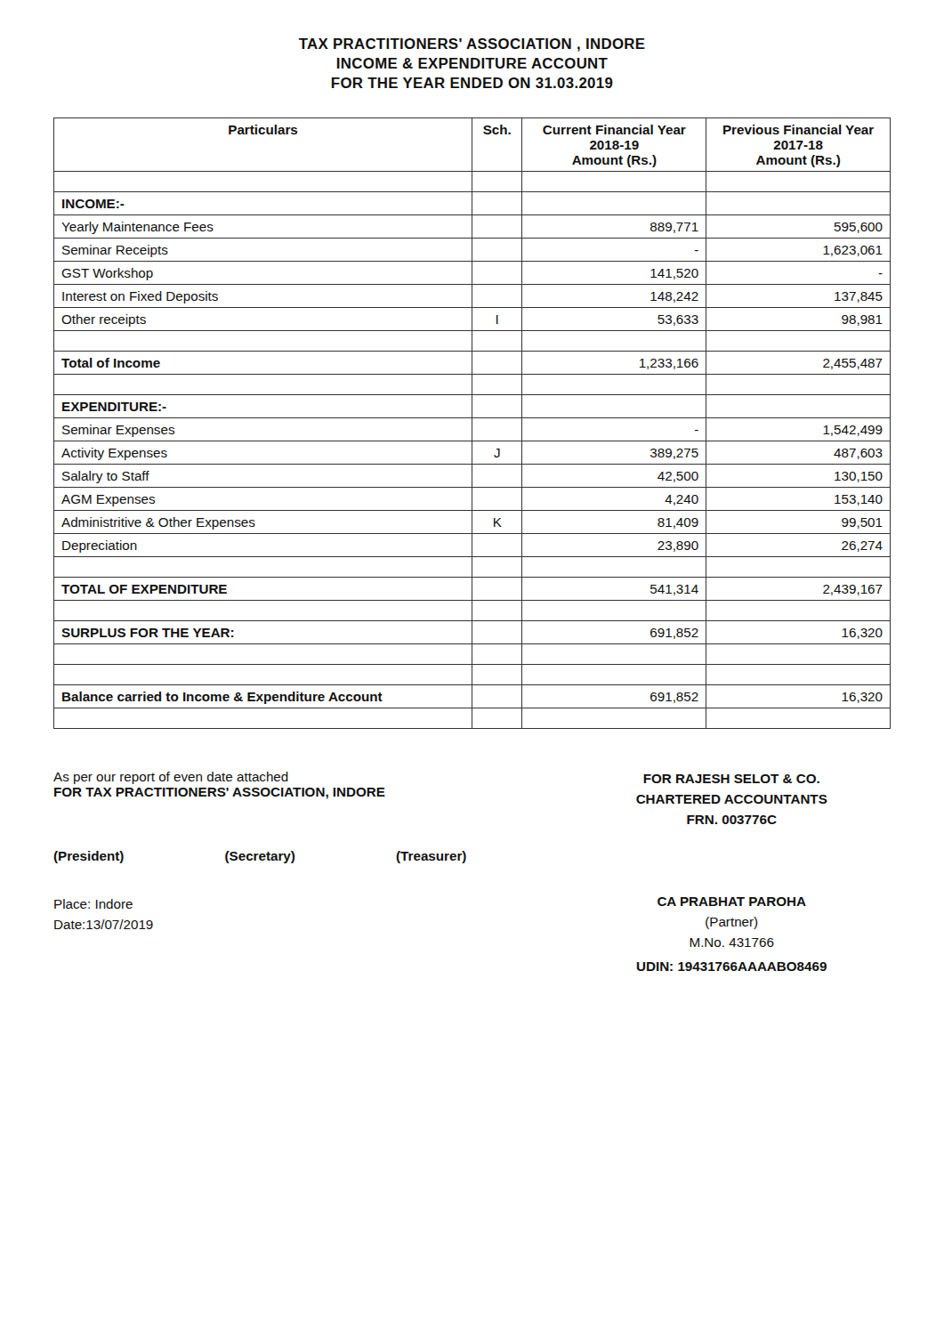TAX PRACTITIONERS' ASSOCIATION , INDORE
INCOME & EXPENDITURE ACCOUNT
FOR THE YEAR ENDED ON 31.03.2019
| Particulars | Sch. | Current Financial Year 2018-19 Amount (Rs.) | Previous Financial Year 2017-18 Amount (Rs.) |
| --- | --- | --- | --- |
| INCOME:- | | | |
| Yearly Maintenance Fees | | 889,771 | 595,600 |
| Seminar Receipts | | - | 1,623,061 |
| GST Workshop | | 141,520 | - |
| Interest on Fixed Deposits | | 148,242 | 137,845 |
| Other receipts | I | 53,633 | 98,981 |
| Total of Income | | 1,233,166 | 2,455,487 |
| EXPENDITURE:- | | | |
| Seminar Expenses | | - | 1,542,499 |
| Activity Expenses | J | 389,275 | 487,603 |
| Salalry to Staff | | 42,500 | 130,150 |
| AGM Expenses | | 4,240 | 153,140 |
| Administritive & Other Expenses | K | 81,409 | 99,501 |
| Depreciation | | 23,890 | 26,274 |
| TOTAL OF EXPENDITURE | | 541,314 | 2,439,167 |
| SURPLUS FOR THE YEAR: | | 691,852 | 16,320 |
| Balance carried to Income & Expenditure Account | | 691,852 | 16,320 |
| As per our report of even date attached FOR TAX PRACTITIONERS' ASSOCIATION, INDORE / (President) / (Secretary) / (Treasurer) / Place: Indore Date:13/07/2019 | FOR RAJESH SELOT & CO. CHARTERED ACCOUNTANTS FRN. 003776C CA PRABHAT PAROHA (Partner) M.No. 431766 UDIN: 19431766AAAABO8469 |